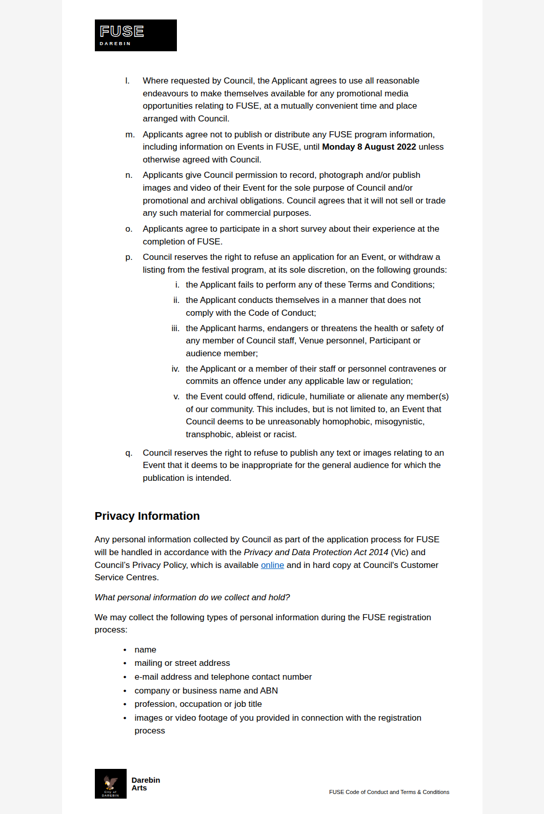FUSE DAREBIN
l. Where requested by Council, the Applicant agrees to use all reasonable endeavours to make themselves available for any promotional media opportunities relating to FUSE, at a mutually convenient time and place arranged with Council.
m. Applicants agree not to publish or distribute any FUSE program information, including information on Events in FUSE, until Monday 8 August 2022 unless otherwise agreed with Council.
n. Applicants give Council permission to record, photograph and/or publish images and video of their Event for the sole purpose of Council and/or promotional and archival obligations. Council agrees that it will not sell or trade any such material for commercial purposes.
o. Applicants agree to participate in a short survey about their experience at the completion of FUSE.
p. Council reserves the right to refuse an application for an Event, or withdraw a listing from the festival program, at its sole discretion, on the following grounds:
i. the Applicant fails to perform any of these Terms and Conditions;
ii. the Applicant conducts themselves in a manner that does not comply with the Code of Conduct;
iii. the Applicant harms, endangers or threatens the health or safety of any member of Council staff, Venue personnel, Participant or audience member;
iv. the Applicant or a member of their staff or personnel contravenes or commits an offence under any applicable law or regulation;
v. the Event could offend, ridicule, humiliate or alienate any member(s) of our community. This includes, but is not limited to, an Event that Council deems to be unreasonably homophobic, misogynistic, transphobic, ableist or racist.
q. Council reserves the right to refuse to publish any text or images relating to an Event that it deems to be inappropriate for the general audience for which the publication is intended.
Privacy Information
Any personal information collected by Council as part of the application process for FUSE will be handled in accordance with the Privacy and Data Protection Act 2014 (Vic) and Council’s Privacy Policy, which is available online and in hard copy at Council's Customer Service Centres.
What personal information do we collect and hold?
We may collect the following types of personal information during the FUSE registration process:
name
mailing or street address
e-mail address and telephone contact number
company or business name and ABN
profession, occupation or job title
images or video footage of you provided in connection with the registration process
🦅 City of
DAREBIN
Darebin
Arts
FUSE Code of Conduct and Terms & Conditions